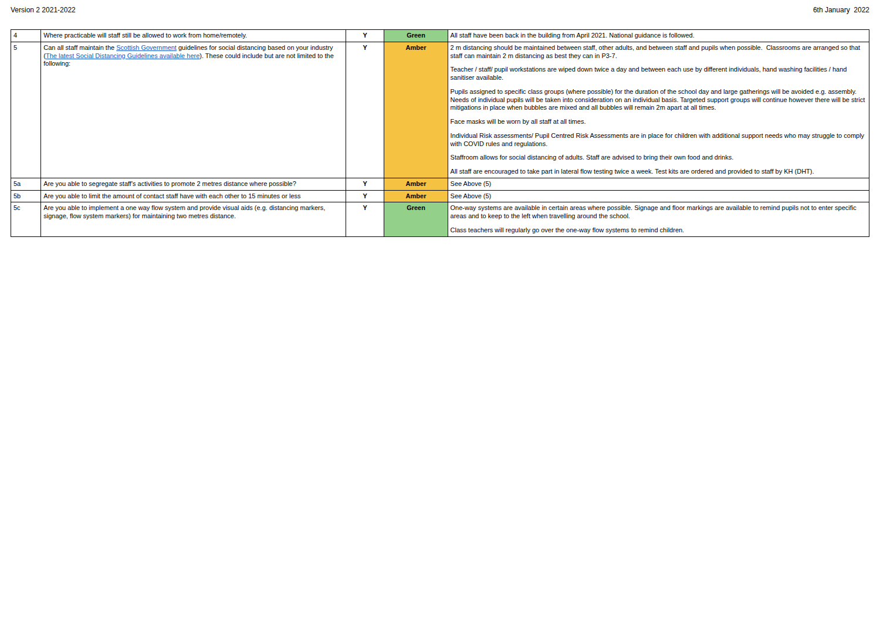Version 2 2021-2022
6th January 2022
| 4 | Where practicable will staff still be allowed to work from home/remotely. | Y | Green | All staff have been back in the building from April 2021. National guidance is followed. |
| 5 | Can all staff maintain the Scottish Government guidelines for social distancing based on your industry ( The latest Social Distancing Guidelines available here ). These could include but are not limited to the following: | Y | Amber | 2 m distancing should be maintained between staff, other adults, and between staff and pupils when possible. Classrooms are arranged so that staff can maintain 2 m distancing as best they can in P3-7. Teacher / staff/ pupil workstations are wiped down twice a day and between each use by different individuals, hand washing facilities / hand sanitiser available. Pupils assigned to specific class groups (where possible) for the duration of the school day and large gatherings will be avoided e.g. assembly. Needs of individual pupils will be taken into consideration on an individual basis. Targeted support groups will continue however there will be strict mitigations in place when bubbles are mixed and all bubbles will remain 2m apart at all times. Face masks will be worn by all staff at all times. Individual Risk assessments/ Pupil Centred Risk Assessments are in place for children with additional support needs who may struggle to comply with COVID rules and regulations. Staffroom allows for social distancing of adults. Staff are advised to bring their own food and drinks. All staff are encouraged to take part in lateral flow testing twice a week. Test kits are ordered and provided to staff by KH (DHT). |
| 5a | Are you able to segregate staff's activities to promote 2 metres distance where possible? | Y | Amber | See Above (5) |
| 5b | Are you able to limit the amount of contact staff have with each other to 15 minutes or less | Y | Amber | See Above (5) |
| 5c | Are you able to implement a one way flow system and provide visual aids (e.g. distancing markers, signage, flow system markers) for maintaining two metres distance. | Y | Green | One-way systems are available in certain areas where possible. Signage and floor markings are available to remind pupils not to enter specific areas and to keep to the left when travelling around the school. Class teachers will regularly go over the one-way flow systems to remind children. |